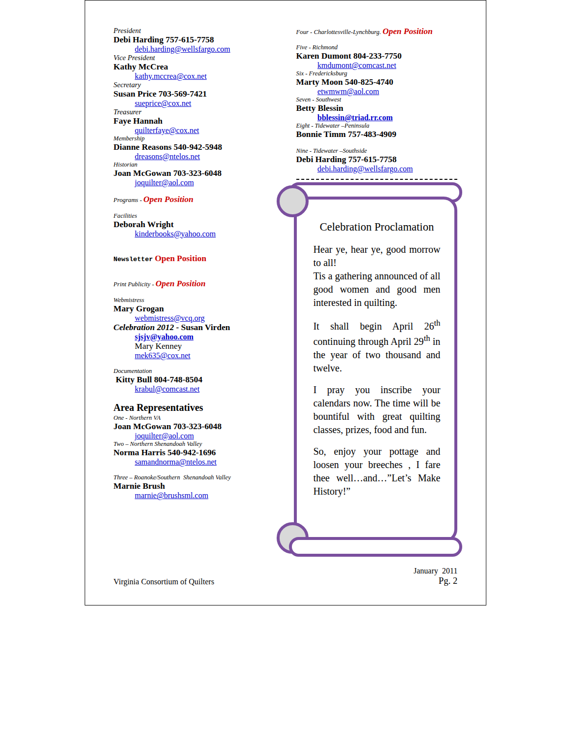President
Debi Harding 757-615-7758
debi.harding@wellsfargo.com
Vice President
Kathy McCrea
kathy.mccrea@cox.net
Secretary
Susan Price 703-569-7421
sueprice@cox.net
Treasurer
Faye Hannah
quilterfaye@cox.net
Membership
Dianne Reasons 540-942-5948
dreasons@ntelos.net
Historian
Joan McGowan 703-323-6048
joquilter@aol.com
Programs - Open Position
Facilities
Deborah Wright
kinderbooks@yahoo.com
Newsletter Open Position
Print Publicity - Open Position
Webmistress
Mary Grogan
webmistress@vcq.org
Celebration 2012 - Susan Virden
sjsjv@yahoo.com
Mary Kenney
mek635@cox.net
Documentation
Kitty Bull 804-748-8504
krabul@comcast.net
Area Representatives
One - Northern VA
Joan McGowan 703-323-6048
joquilter@aol.com
Two – Northern Shenandoah Valley
Norma Harris 540-942-1696
samandnorma@ntelos.net
Three – Roanoke/Southern Shenandoah Valley
Marnie Brush
marnie@brushsml.com
Four - Charlottesville-Lynchburg. Open Position
Five - Richmond
Karen Dumont 804-233-7750
kmdumont@comcast.net
Six - Fredericksburg
Marty Moon 540-825-4740
etwmwm@aol.com
Seven - Southwest
Betty Blessin
bblessin@triad.rr.com
Eight - Tidewater –Peninsula
Bonnie Timm 757-483-4909
Nine - Tidewater –Southside
Debi Harding 757-615-7758
debi.harding@wellsfargo.com
Celebration Proclamation
Hear ye, hear ye, good morrow to all!
Tis a gathering announced of all good women and good men interested in quilting.
It shall begin April 26th continuing through April 29th in the year of two thousand and twelve.
I pray you inscribe your calendars now. The time will be bountiful with great quilting classes, prizes, food and fun.
So, enjoy your pottage and loosen your breeches , I fare thee well…and…”Let’s Make History!”
Virginia Consortium of Quilters
January 2011
Pg. 2